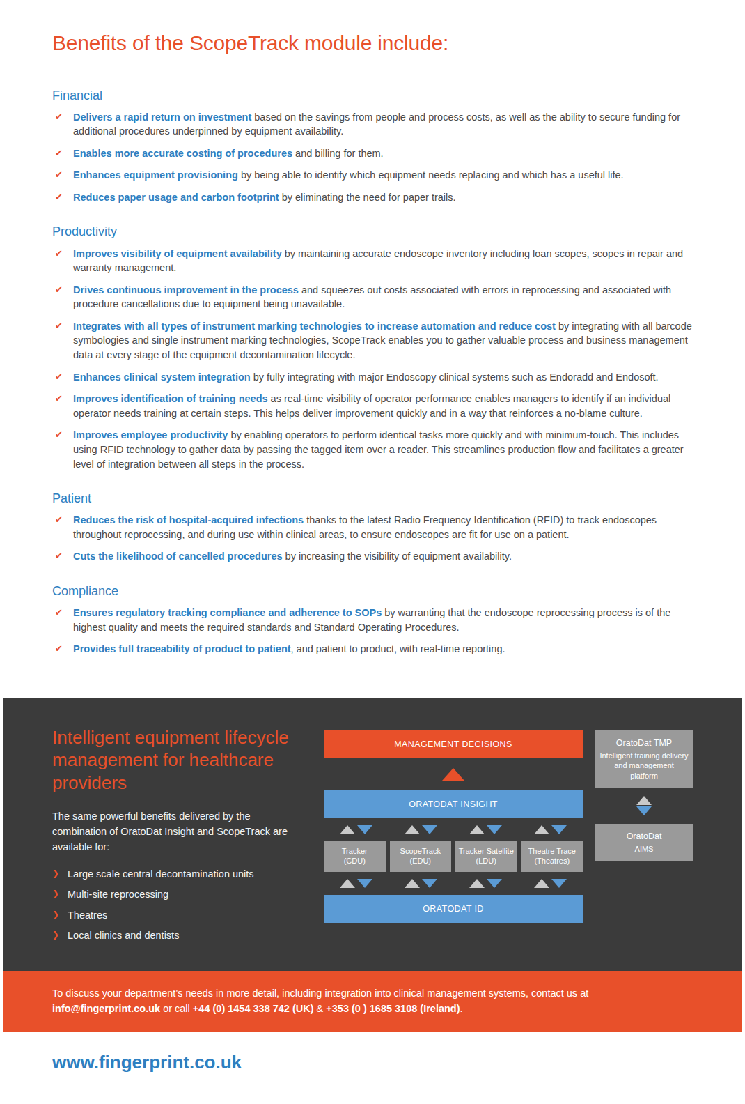Benefits of the ScopeTrack module include:
Financial
Delivers a rapid return on investment based on the savings from people and process costs, as well as the ability to secure funding for additional procedures underpinned by equipment availability.
Enables more accurate costing of procedures and billing for them.
Enhances equipment provisioning by being able to identify which equipment needs replacing and which has a useful life.
Reduces paper usage and carbon footprint by eliminating the need for paper trails.
Productivity
Improves visibility of equipment availability by maintaining accurate endoscope inventory including loan scopes, scopes in repair and warranty management.
Drives continuous improvement in the process and squeezes out costs associated with errors in reprocessing and associated with procedure cancellations due to equipment being unavailable.
Integrates with all types of instrument marking technologies to increase automation and reduce cost by integrating with all barcode symbologies and single instrument marking technologies, ScopeTrack enables you to gather valuable process and business management data at every stage of the equipment decontamination lifecycle.
Enhances clinical system integration by fully integrating with major Endoscopy clinical systems such as Endoradd and Endosoft.
Improves identification of training needs as real-time visibility of operator performance enables managers to identify if an individual operator needs training at certain steps. This helps deliver improvement quickly and in a way that reinforces a no-blame culture.
Improves employee productivity by enabling operators to perform identical tasks more quickly and with minimum-touch. This includes using RFID technology to gather data by passing the tagged item over a reader. This streamlines production flow and facilitates a greater level of integration between all steps in the process.
Patient
Reduces the risk of hospital-acquired infections thanks to the latest Radio Frequency Identification (RFID) to track endoscopes throughout reprocessing, and during use within clinical areas, to ensure endoscopes are fit for use on a patient.
Cuts the likelihood of cancelled procedures by increasing the visibility of equipment availability.
Compliance
Ensures regulatory tracking compliance and adherence to SOPs by warranting that the endoscope reprocessing process is of the highest quality and meets the required standards and Standard Operating Procedures.
Provides full traceability of product to patient, and patient to product, with real-time reporting.
Intelligent equipment lifecycle management for healthcare providers
The same powerful benefits delivered by the combination of OratoDat Insight and ScopeTrack are available for:
Large scale central decontamination units
Multi-site reprocessing
Theatres
Local clinics and dentists
MANAGEMENT DECISIONS
ORATODAT INSIGHT
Tracker
(CDU)
ScopeTrack
(EDU)
Tracker Satellite
(LDU)
Theatre Trace
(Theatres)
ORATODAT ID
OratoDat TMP Intelligent training delivery and management platform
OratoDat AIMS
To discuss your department’s needs in more detail, including integration into clinical management systems, contact us at info@fingerprint.co.uk or call +44 (0) 1454 338 742 (UK) & +353 (0 ) 1685 3108 (Ireland).
www.fingerprint.co.uk